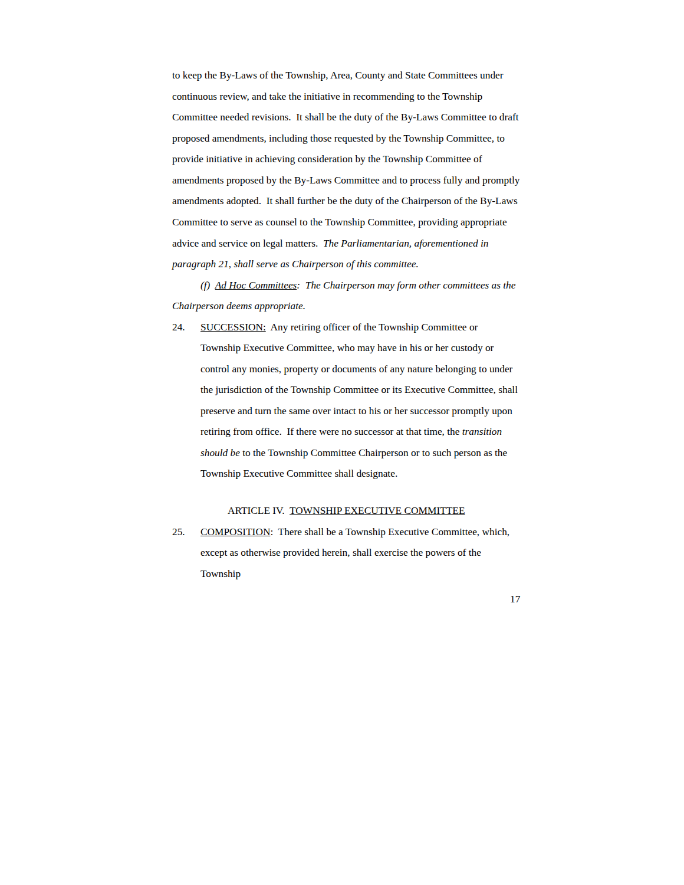to keep the By-Laws of the Township, Area, County and State Committees under continuous review, and take the initiative in recommending to the Township Committee needed revisions. It shall be the duty of the By-Laws Committee to draft proposed amendments, including those requested by the Township Committee, to provide initiative in achieving consideration by the Township Committee of amendments proposed by the By-Laws Committee and to process fully and promptly amendments adopted. It shall further be the duty of the Chairperson of the By-Laws Committee to serve as counsel to the Township Committee, providing appropriate advice and service on legal matters. The Parliamentarian, aforementioned in paragraph 21, shall serve as Chairperson of this committee.
(f) Ad Hoc Committees: The Chairperson may form other committees as the Chairperson deems appropriate.
24. SUCCESSION: Any retiring officer of the Township Committee or Township Executive Committee, who may have in his or her custody or control any monies, property or documents of any nature belonging to under the jurisdiction of the Township Committee or its Executive Committee, shall preserve and turn the same over intact to his or her successor promptly upon retiring from office. If there were no successor at that time, the transition should be to the Township Committee Chairperson or to such person as the Township Executive Committee shall designate.
ARTICLE IV. TOWNSHIP EXECUTIVE COMMITTEE
25. COMPOSITION: There shall be a Township Executive Committee, which, except as otherwise provided herein, shall exercise the powers of the Township
17